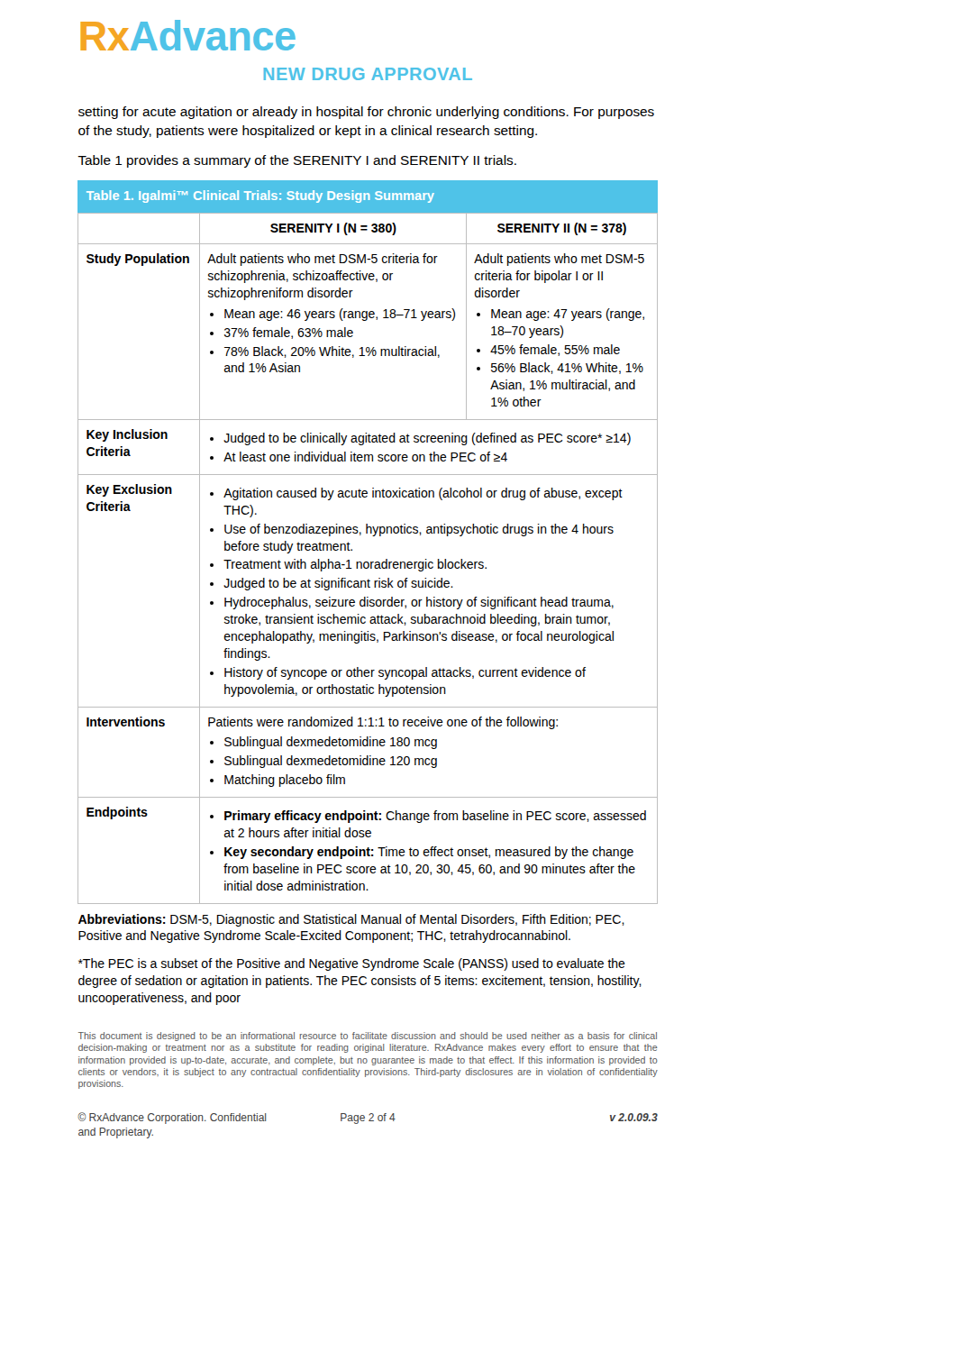Rx Advance
NEW DRUG APPROVAL
setting for acute agitation or already in hospital for chronic underlying conditions. For purposes of the study, patients were hospitalized or kept in a clinical research setting.
Table 1 provides a summary of the SERENITY I and SERENITY II trials.
Table 1. Igalmi™ Clinical Trials: Study Design Summary
| | SERENITY I (N = 380) | SERENITY II (N = 378) |
| --- | --- | --- |
| Study Population | Adult patients who met DSM-5 criteria for schizophrenia, schizoaffective, or schizophreniform disorder Mean age: 46 years (range, 18–71 years) 37% female, 63% male 78% Black, 20% White, 1% multiracial, and 1% Asian | Adult patients who met DSM-5 criteria for bipolar I or II disorder Mean age: 47 years (range, 18–70 years) 45% female, 55% male 56% Black, 41% White, 1% Asian, 1% multiracial, and 1% other |
| Key Inclusion Criteria | Judged to be clinically agitated at screening (defined as PEC score* ≥14) At least one individual item score on the PEC of ≥4 |
| Key Exclusion Criteria | Agitation caused by acute intoxication (alcohol or drug of abuse, except THC). Use of benzodiazepines, hypnotics, antipsychotic drugs in the 4 hours before study treatment. Treatment with alpha-1 noradrenergic blockers. Judged to be at significant risk of suicide. Hydrocephalus, seizure disorder, or history of significant head trauma, stroke, transient ischemic attack, subarachnoid bleeding, brain tumor, encephalopathy, meningitis, Parkinson's disease, or focal neurological findings. History of syncope or other syncopal attacks, current evidence of hypovolemia, or orthostatic hypotension |
| Interventions | Patients were randomized 1:1:1 to receive one of the following: Sublingual dexmedetomidine 180 mcg Sublingual dexmedetomidine 120 mcg Matching placebo film |
| Endpoints | Primary efficacy endpoint: Change from baseline in PEC score, assessed at 2 hours after initial dose Key secondary endpoint: Time to effect onset, measured by the change from baseline in PEC score at 10, 20, 30, 45, 60, and 90 minutes after the initial dose administration. |
Abbreviations: DSM-5, Diagnostic and Statistical Manual of Mental Disorders, Fifth Edition; PEC, Positive and Negative Syndrome Scale-Excited Component; THC, tetrahydrocannabinol.
*The PEC is a subset of the Positive and Negative Syndrome Scale (PANSS) used to evaluate the degree of sedation or agitation in patients. The PEC consists of 5 items: excitement, tension, hostility, uncooperativeness, and poor
This document is designed to be an informational resource to facilitate discussion and should be used neither as a basis for clinical decision-making or treatment nor as a substitute for reading original literature. RxAdvance makes every effort to ensure that the information provided is up-to-date, accurate, and complete, but no guarantee is made to that effect. If this information is provided to clients or vendors, it is subject to any contractual confidentiality provisions. Third-party disclosures are in violation of confidentiality provisions.
© RxAdvance Corporation. Confidential and Proprietary.
Page 2 of 4
v 2.0.09.3